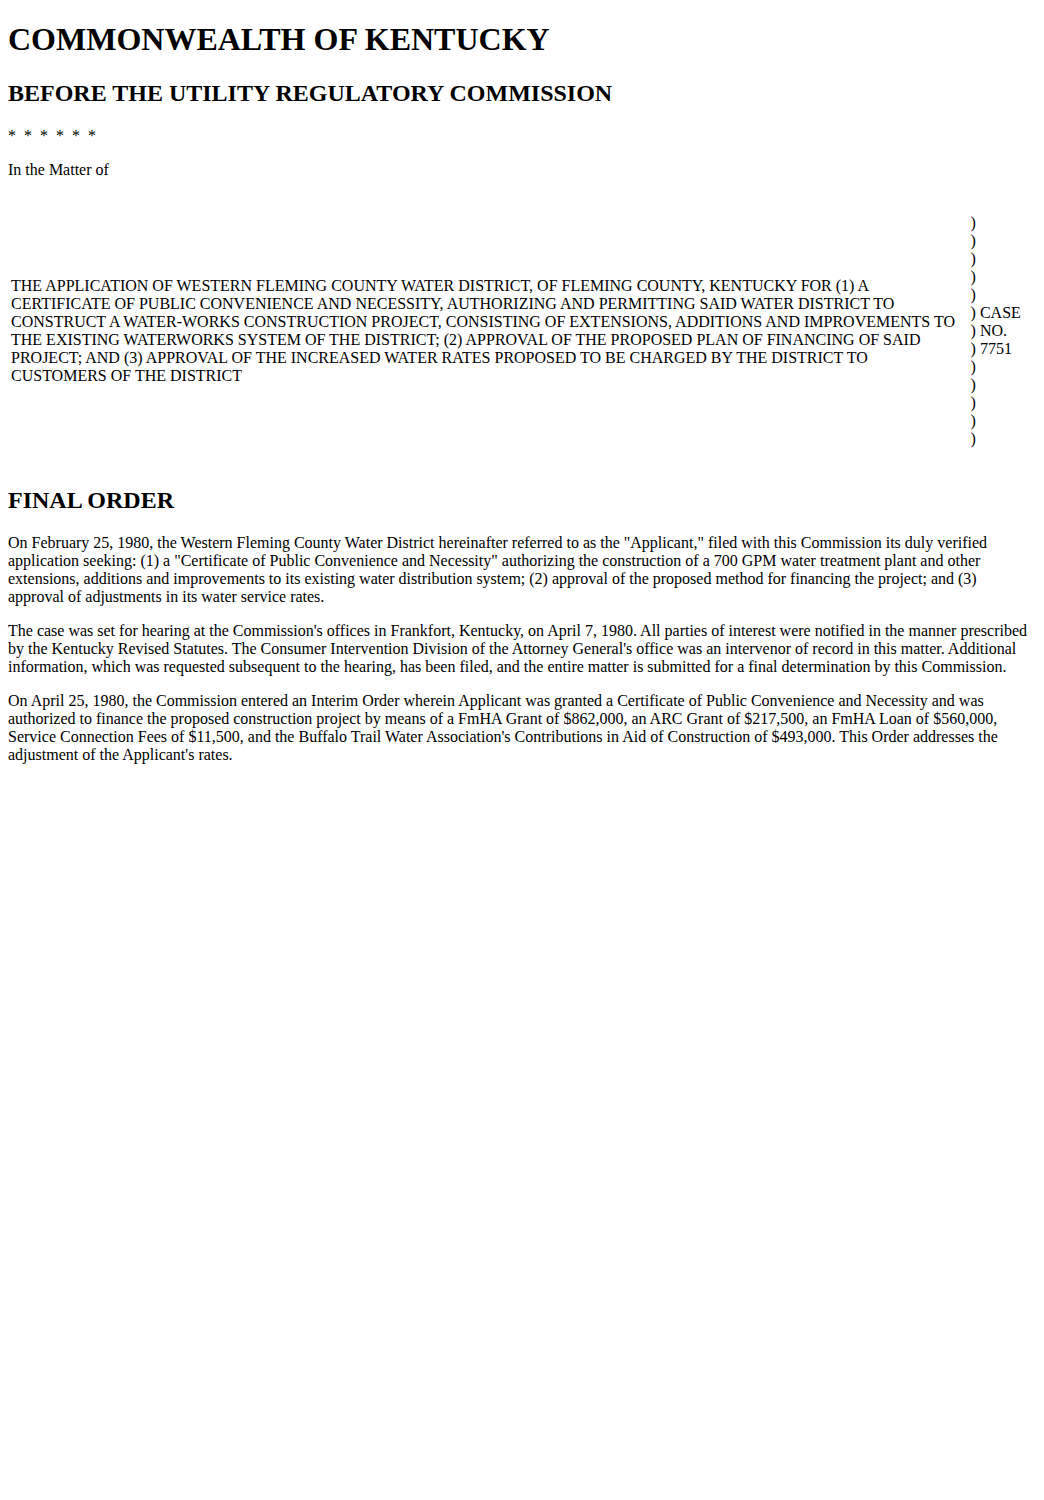COMMONWEALTH OF KENTUCKY
BEFORE THE UTILITY REGULATORY COMMISSION
* * * * * *
In the Matter of
| THE APPLICATION OF WESTERN FLEMING COUNTY WATER DISTRICT, OF FLEMING COUNTY, KENTUCKY FOR (1) A CERTIFICATE OF PUBLIC CONVENIENCE AND NECESSITY, AUTHORIZING AND PERMITTING SAID WATER DISTRICT TO CONSTRUCT A WATER-WORKS CONSTRUCTION PROJECT, CONSISTING OF EXTENSIONS, ADDITIONS AND IMPROVEMENTS TO THE EXISTING WATERWORKS SYSTEM OF THE DISTRICT; (2) APPROVAL OF THE PROPOSED PLAN OF FINANCING OF SAID PROJECT; AND (3) APPROVAL OF THE INCREASED WATER RATES PROPOSED TO BE CHARGED BY THE DISTRICT TO CUSTOMERS OF THE DISTRICT | ) ) ) ) ) ) ) ) ) ) ) ) ) | CASE NO. 7751 |
FINAL ORDER
On February 25, 1980, the Western Fleming County Water District hereinafter referred to as the "Applicant," filed with this Commission its duly verified application seeking: (1) a "Certificate of Public Convenience and Necessity" authorizing the construction of a 700 GPM water treatment plant and other extensions, additions and improvements to its existing water distribution system; (2) approval of the proposed method for financing the project; and (3) approval of adjustments in its water service rates.
The case was set for hearing at the Commission's offices in Frankfort, Kentucky, on April 7, 1980. All parties of interest were notified in the manner prescribed by the Kentucky Revised Statutes. The Consumer Intervention Division of the Attorney General's office was an intervenor of record in this matter. Additional information, which was requested subsequent to the hearing, has been filed, and the entire matter is submitted for a final determination by this Commission.
On April 25, 1980, the Commission entered an Interim Order wherein Applicant was granted a Certificate of Public Convenience and Necessity and was authorized to finance the proposed construction project by means of a FmHA Grant of $862,000, an ARC Grant of $217,500, an FmHA Loan of $560,000, Service Connection Fees of $11,500, and the Buffalo Trail Water Association's Contributions in Aid of Construction of $493,000. This Order addresses the adjustment of the Applicant's rates.